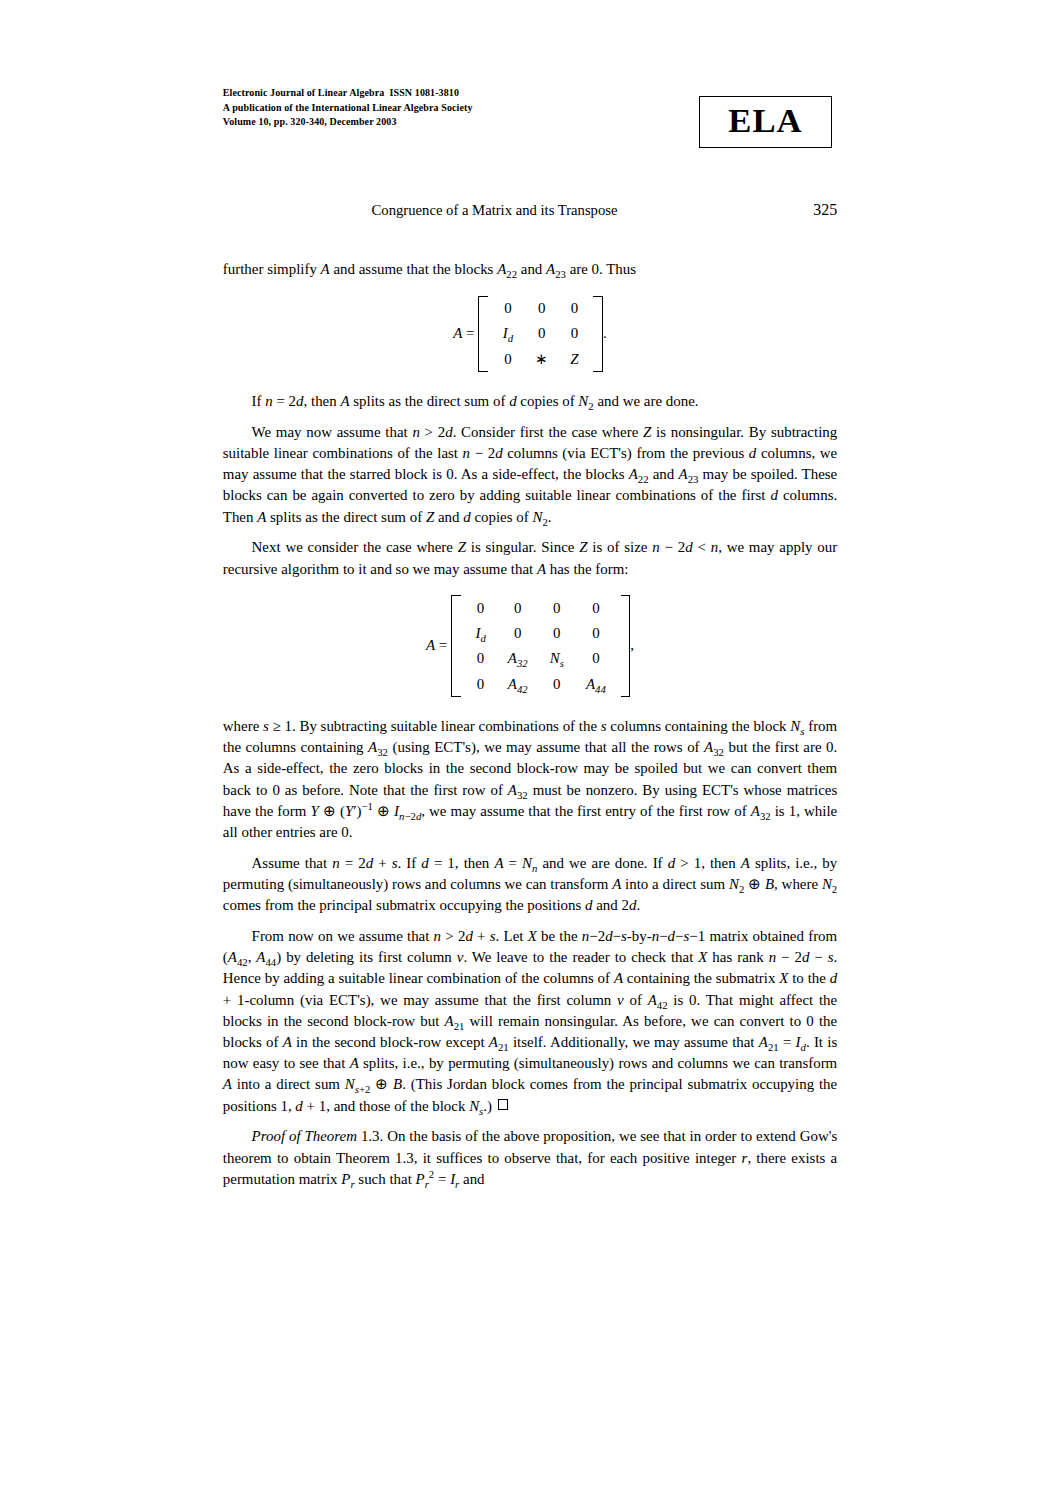Electronic Journal of Linear Algebra ISSN 1081-3810
A publication of the International Linear Algebra Society
Volume 10, pp. 320-340, December 2003
ELA
Congruence of a Matrix and its Transpose 325
further simplify A and assume that the blocks A22 and A23 are 0. Thus
A =
| 0 | 0 | 0 |
| I d | 0 | 0 |
| 0 | ∗ | Z |
.
If n = 2d, then A splits as the direct sum of d copies of N2 and we are done.
We may now assume that n > 2d. Consider first the case where Z is nonsingular. By subtracting suitable linear combinations of the last n − 2d columns (via ECT's) from the previous d columns, we may assume that the starred block is 0. As a side-effect, the blocks A22 and A23 may be spoiled. These blocks can be again converted to zero by adding suitable linear combinations of the first d columns. Then A splits as the direct sum of Z and d copies of N2.
Next we consider the case where Z is singular. Since Z is of size n − 2d < n, we may apply our recursive algorithm to it and so we may assume that A has the form:
A =
| 0 | 0 | 0 | 0 |
| I d | 0 | 0 | 0 |
| 0 | A 32 | N s | 0 |
| 0 | A 42 | 0 | A 44 |
,
where s ≥ 1. By subtracting suitable linear combinations of the s columns containing the block Ns from the columns containing A32 (using ECT's), we may assume that all the rows of A32 but the first are 0. As a side-effect, the zero blocks in the second block-row may be spoiled but we can convert them back to 0 as before. Note that the first row of A32 must be nonzero. By using ECT's whose matrices have the form Y ⊕ (Y′)−1 ⊕ In−2d, we may assume that the first entry of the first row of A32 is 1, while all other entries are 0.
Assume that n = 2d + s. If d = 1, then A = Nn and we are done. If d > 1, then A splits, i.e., by permuting (simultaneously) rows and columns we can transform A into a direct sum N2 ⊕ B, where N2 comes from the principal submatrix occupying the positions d and 2d.
From now on we assume that n > 2d + s. Let X be the n−2d−s-by-n−d−s−1 matrix obtained from (A42, A44) by deleting its first column v. We leave to the reader to check that X has rank n − 2d − s. Hence by adding a suitable linear combination of the columns of A containing the submatrix X to the d + 1-column (via ECT's), we may assume that the first column v of A42 is 0. That might affect the blocks in the second block-row but A21 will remain nonsingular. As before, we can convert to 0 the blocks of A in the second block-row except A21 itself. Additionally, we may assume that A21 = Id. It is now easy to see that A splits, i.e., by permuting (simultaneously) rows and columns we can transform A into a direct sum Ns+2 ⊕ B. (This Jordan block comes from the principal submatrix occupying the positions 1, d + 1, and those of the block Ns.)
Proof of Theorem 1.3. On the basis of the above proposition, we see that in order to extend Gow's theorem to obtain Theorem 1.3, it suffices to observe that, for each positive integer r, there exists a permutation matrix Pr such that Pr2 = Ir and